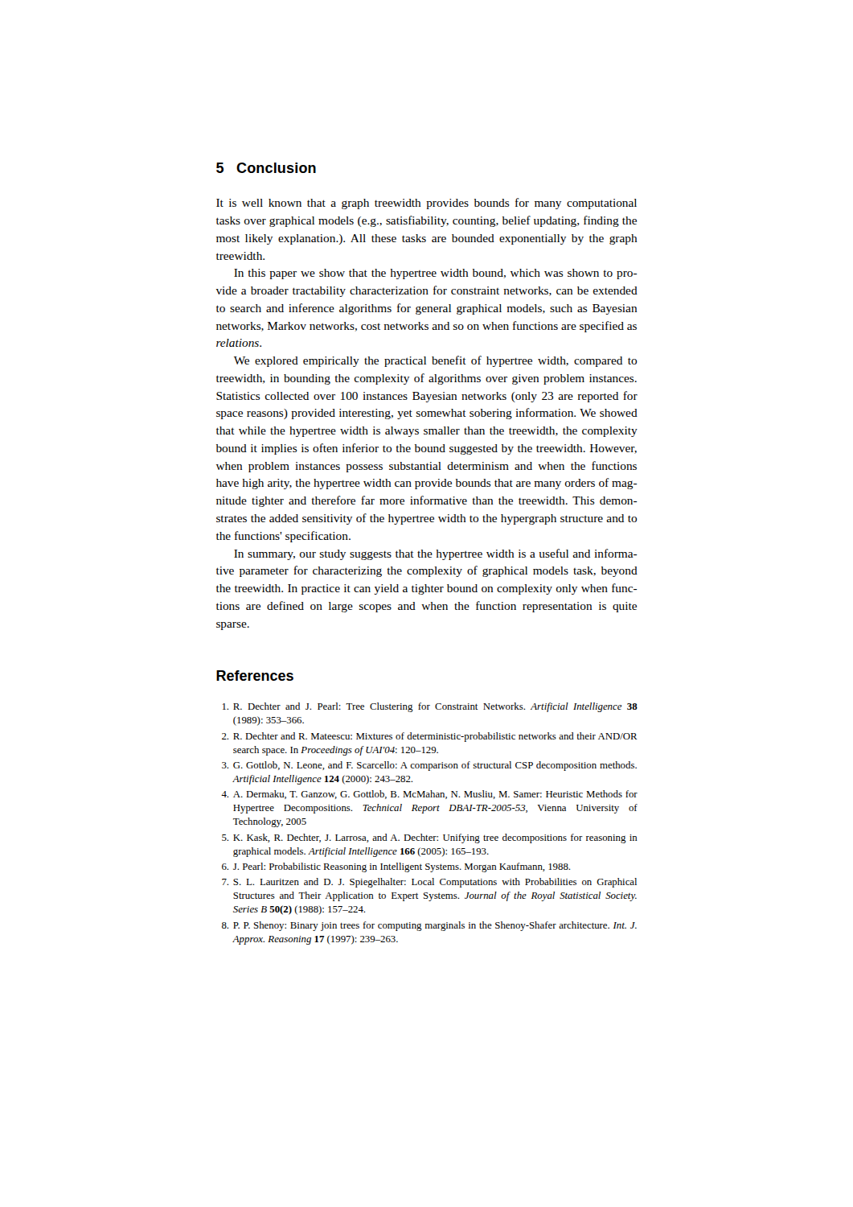5 Conclusion
It is well known that a graph treewidth provides bounds for many computational tasks over graphical models (e.g., satisfiability, counting, belief updating, finding the most likely explanation.). All these tasks are bounded exponentially by the graph treewidth.
In this paper we show that the hypertree width bound, which was shown to provide a broader tractability characterization for constraint networks, can be extended to search and inference algorithms for general graphical models, such as Bayesian networks, Markov networks, cost networks and so on when functions are specified as relations.
We explored empirically the practical benefit of hypertree width, compared to treewidth, in bounding the complexity of algorithms over given problem instances. Statistics collected over 100 instances Bayesian networks (only 23 are reported for space reasons) provided interesting, yet somewhat sobering information. We showed that while the hypertree width is always smaller than the treewidth, the complexity bound it implies is often inferior to the bound suggested by the treewidth. However, when problem instances possess substantial determinism and when the functions have high arity, the hypertree width can provide bounds that are many orders of magnitude tighter and therefore far more informative than the treewidth. This demonstrates the added sensitivity of the hypertree width to the hypergraph structure and to the functions' specification.
In summary, our study suggests that the hypertree width is a useful and informative parameter for characterizing the complexity of graphical models task, beyond the treewidth. In practice it can yield a tighter bound on complexity only when functions are defined on large scopes and when the function representation is quite sparse.
References
R. Dechter and J. Pearl: Tree Clustering for Constraint Networks. Artificial Intelligence 38 (1989): 353–366.
R. Dechter and R. Mateescu: Mixtures of deterministic-probabilistic networks and their AND/OR search space. In Proceedings of UAI'04: 120–129.
G. Gottlob, N. Leone, and F. Scarcello: A comparison of structural CSP decomposition methods. Artificial Intelligence 124 (2000): 243–282.
A. Dermaku, T. Ganzow, G. Gottlob, B. McMahan, N. Musliu, M. Samer: Heuristic Methods for Hypertree Decompositions. Technical Report DBAI-TR-2005-53, Vienna University of Technology, 2005
K. Kask, R. Dechter, J. Larrosa, and A. Dechter: Unifying tree decompositions for reasoning in graphical models. Artificial Intelligence 166 (2005): 165–193.
J. Pearl: Probabilistic Reasoning in Intelligent Systems. Morgan Kaufmann, 1988.
S. L. Lauritzen and D. J. Spiegelhalter: Local Computations with Probabilities on Graphical Structures and Their Application to Expert Systems. Journal of the Royal Statistical Society. Series B 50(2) (1988): 157–224.
P. P. Shenoy: Binary join trees for computing marginals in the Shenoy-Shafer architecture. Int. J. Approx. Reasoning 17 (1997): 239–263.